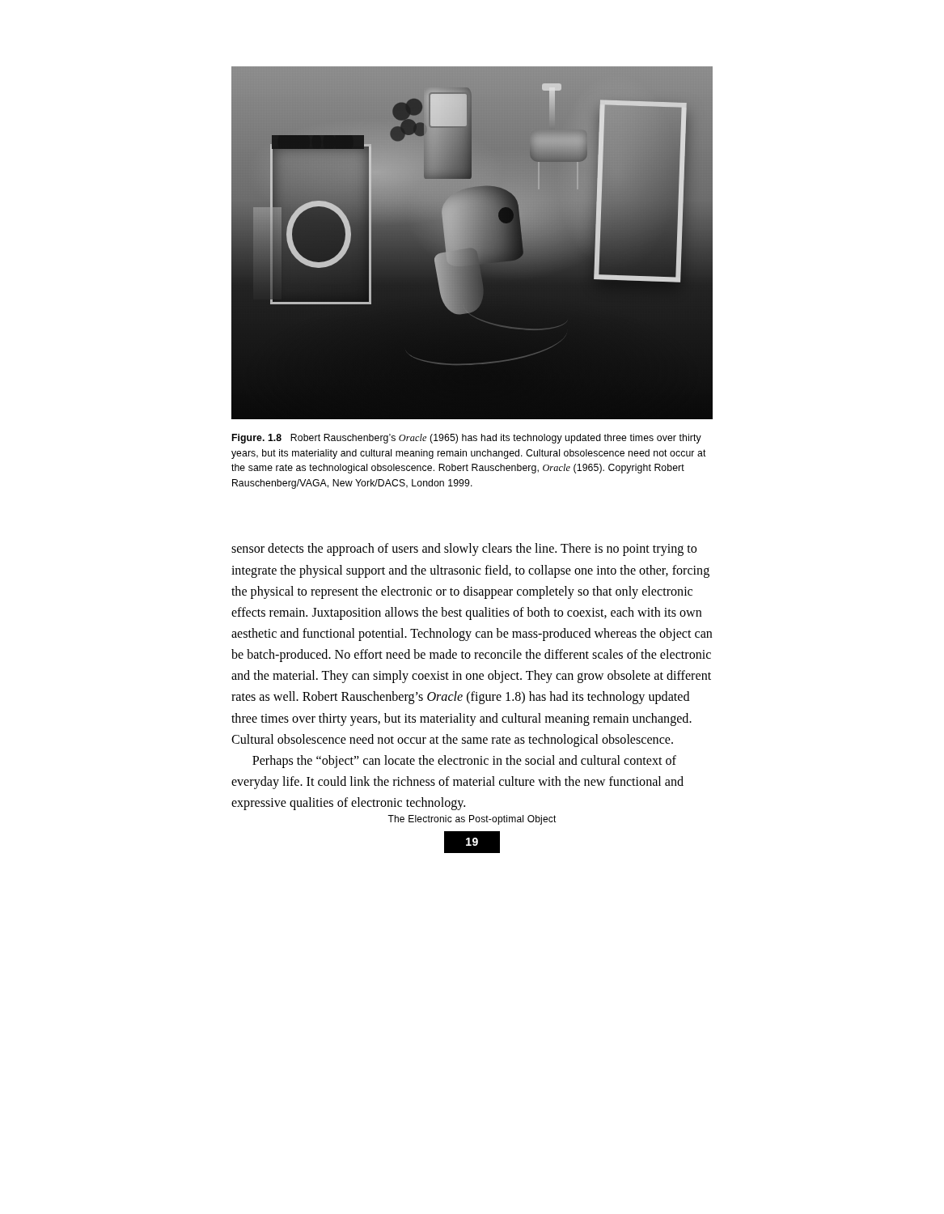Figure. 1.8 Robert Rauschenberg’s Oracle (1965) has had its technology updated three times over thirty years, but its materiality and cultural meaning remain unchanged. Cultural obsolescence need not occur at the same rate as technological obsolescence. Robert Rauschenberg, Oracle (1965). Copyright Robert Rauschenberg/VAGA, New York/DACS, London 1999.
sensor detects the approach of users and slowly clears the line. There is no point trying to integrate the physical support and the ultrasonic field, to collapse one into the other, forcing the physical to represent the electronic or to disappear completely so that only electronic effects remain. Juxtaposition allows the best qualities of both to coexist, each with its own aesthetic and functional potential. Technology can be mass-produced whereas the object can be batch-produced. No effort need be made to reconcile the different scales of the electronic and the material. They can simply coexist in one object. They can grow obsolete at different rates as well. Robert Rauschenberg’s Oracle (figure 1.8) has had its technology updated three times over thirty years, but its materiality and cultural meaning remain unchanged. Cultural obsolescence need not occur at the same rate as technological obsolescence.
Perhaps the “object” can locate the electronic in the social and cultural context of everyday life. It could link the richness of material culture with the new functional and expressive qualities of electronic technology.
The Electronic as Post-optimal Object
19